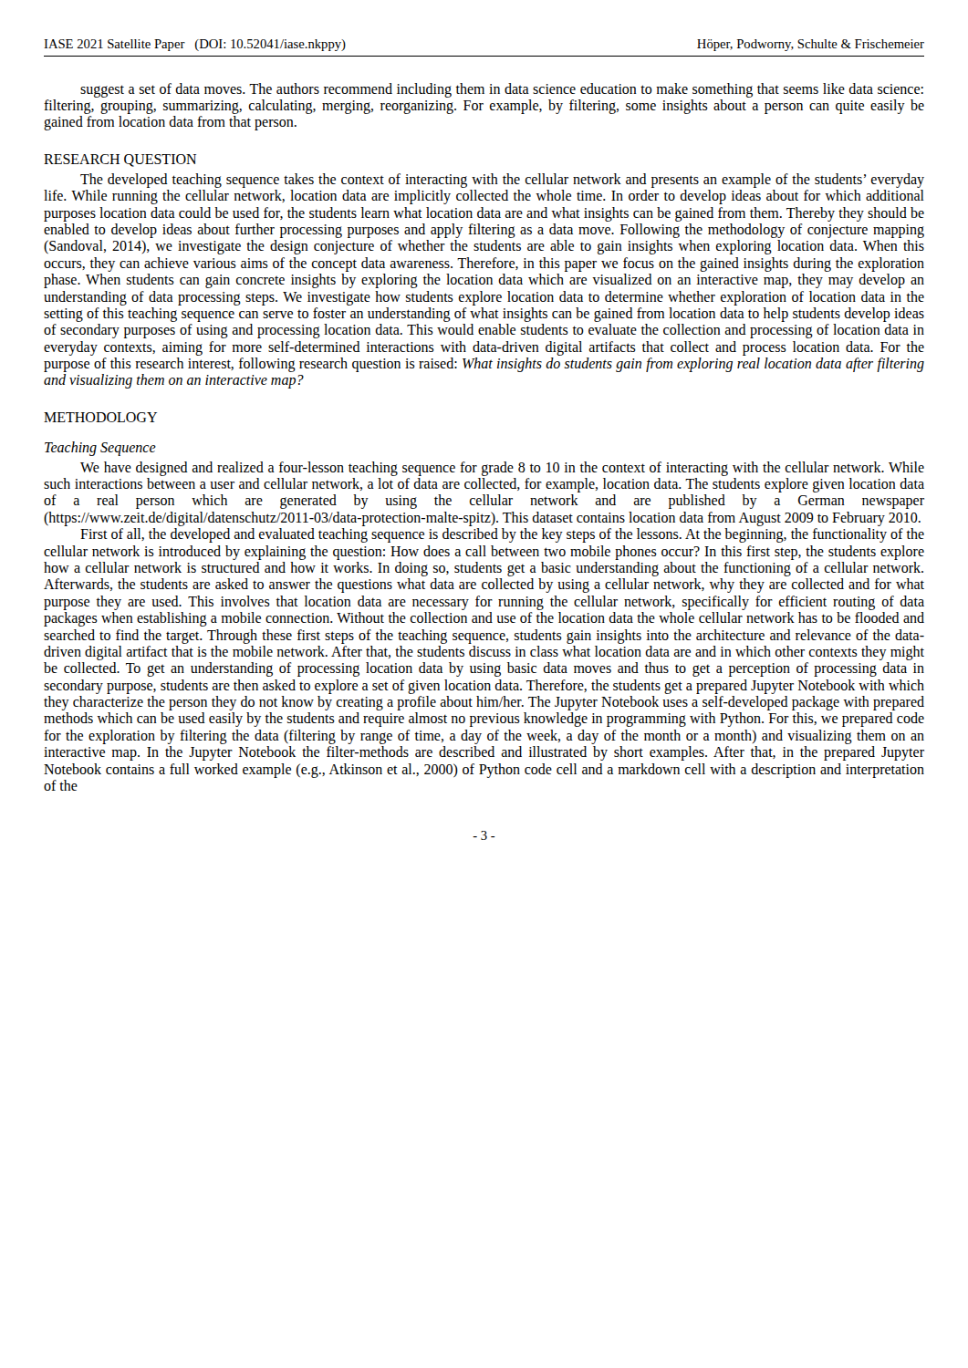IASE 2021 Satellite Paper (DOI: 10.52041/iase.nkppy)
Höper, Podworny, Schulte & Frischemeier
suggest a set of data moves. The authors recommend including them in data science education to make something that seems like data science: filtering, grouping, summarizing, calculating, merging, reorganizing. For example, by filtering, some insights about a person can quite easily be gained from location data from that person.
Research Question
The developed teaching sequence takes the context of interacting with the cellular network and presents an example of the students’ everyday life. While running the cellular network, location data are implicitly collected the whole time. In order to develop ideas about for which additional purposes location data could be used for, the students learn what location data are and what insights can be gained from them. Thereby they should be enabled to develop ideas about further processing purposes and apply filtering as a data move. Following the methodology of conjecture mapping (Sandoval, 2014), we investigate the design conjecture of whether the students are able to gain insights when exploring location data. When this occurs, they can achieve various aims of the concept data awareness. Therefore, in this paper we focus on the gained insights during the exploration phase. When students can gain concrete insights by exploring the location data which are visualized on an interactive map, they may develop an understanding of data processing steps. We investigate how students explore location data to determine whether exploration of location data in the setting of this teaching sequence can serve to foster an understanding of what insights can be gained from location data to help students develop ideas of secondary purposes of using and processing location data. This would enable students to evaluate the collection and processing of location data in everyday contexts, aiming for more self-determined interactions with data-driven digital artifacts that collect and process location data. For the purpose of this research interest, following research question is raised: What insights do students gain from exploring real location data after filtering and visualizing them on an interactive map?
Methodology
Teaching Sequence
We have designed and realized a four-lesson teaching sequence for grade 8 to 10 in the context of interacting with the cellular network. While such interactions between a user and cellular network, a lot of data are collected, for example, location data. The students explore given location data of a real person which are generated by using the cellular network and are published by a German newspaper (https://www.zeit.de/digital/datenschutz/2011-03/data-protection-malte-spitz). This dataset contains location data from August 2009 to February 2010.
First of all, the developed and evaluated teaching sequence is described by the key steps of the lessons. At the beginning, the functionality of the cellular network is introduced by explaining the question: How does a call between two mobile phones occur? In this first step, the students explore how a cellular network is structured and how it works. In doing so, students get a basic understanding about the functioning of a cellular network. Afterwards, the students are asked to answer the questions what data are collected by using a cellular network, why they are collected and for what purpose they are used. This involves that location data are necessary for running the cellular network, specifically for efficient routing of data packages when establishing a mobile connection. Without the collection and use of the location data the whole cellular network has to be flooded and searched to find the target. Through these first steps of the teaching sequence, students gain insights into the architecture and relevance of the data-driven digital artifact that is the mobile network. After that, the students discuss in class what location data are and in which other contexts they might be collected. To get an understanding of processing location data by using basic data moves and thus to get a perception of processing data in secondary purpose, students are then asked to explore a set of given location data. Therefore, the students get a prepared Jupyter Notebook with which they characterize the person they do not know by creating a profile about him/her. The Jupyter Notebook uses a self-developed package with prepared methods which can be used easily by the students and require almost no previous knowledge in programming with Python. For this, we prepared code for the exploration by filtering the data (filtering by range of time, a day of the week, a day of the month or a month) and visualizing them on an interactive map. In the Jupyter Notebook the filter-methods are described and illustrated by short examples. After that, in the prepared Jupyter Notebook contains a full worked example (e.g., Atkinson et al., 2000) of Python code cell and a markdown cell with a description and interpretation of the
- 3 -